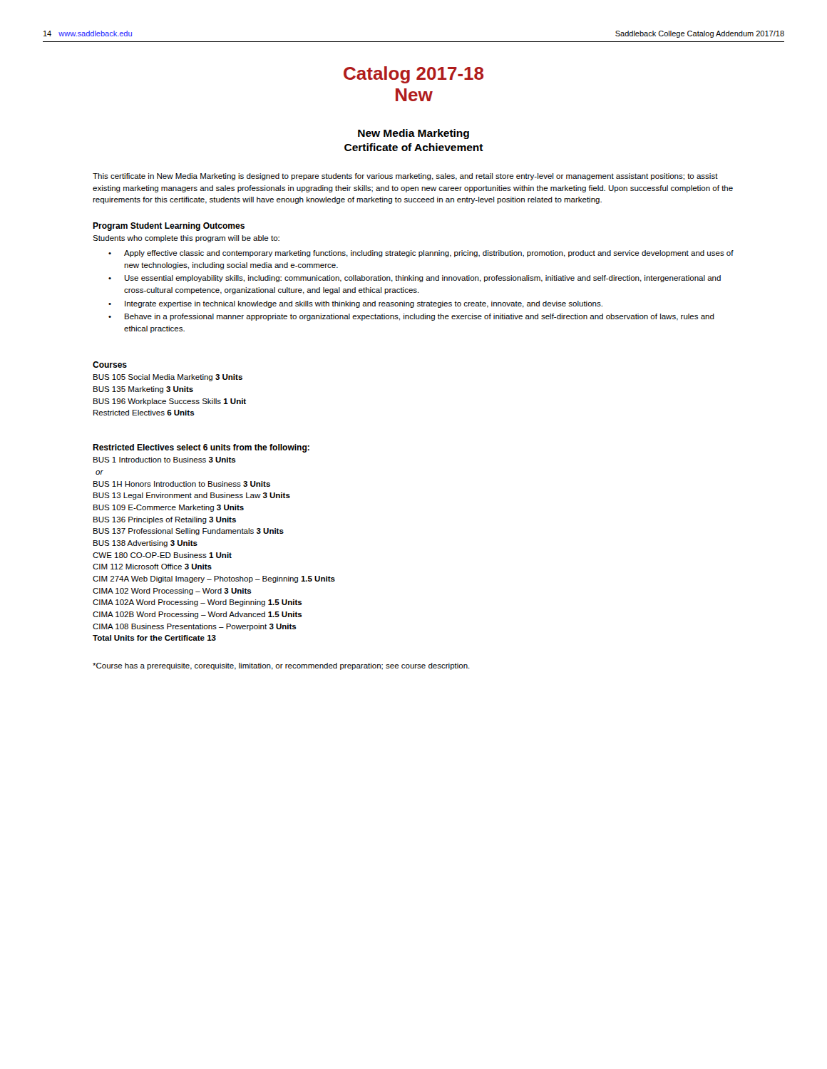14 www.saddleback.edu Saddleback College Catalog Addendum 2017/18
Catalog 2017-18New
New Media Marketing
Certificate of Achievement
This certificate in New Media Marketing is designed to prepare students for various marketing, sales, and retail store entry-level or management assistant positions; to assist existing marketing managers and sales professionals in upgrading their skills; and to open new career opportunities within the marketing field. Upon successful completion of the requirements for this certificate, students will have enough knowledge of marketing to succeed in an entry-level position related to marketing.
Program Student Learning Outcomes
Students who complete this program will be able to:
Apply effective classic and contemporary marketing functions, including strategic planning, pricing, distribution, promotion, product and service development and uses of new technologies, including social media and e-commerce.
Use essential employability skills, including: communication, collaboration, thinking and innovation, professionalism, initiative and self-direction, intergenerational and cross-cultural competence, organizational culture, and legal and ethical practices.
Integrate expertise in technical knowledge and skills with thinking and reasoning strategies to create, innovate, and devise solutions.
Behave in a professional manner appropriate to organizational expectations, including the exercise of initiative and self-direction and observation of laws, rules and ethical practices.
Courses
BUS 105 Social Media Marketing 3 Units
BUS 135 Marketing 3 Units
BUS 196 Workplace Success Skills 1 Unit
Restricted Electives 6 Units
Restricted Electives select 6 units from the following:
BUS 1 Introduction to Business 3 Units
or
BUS 1H Honors Introduction to Business 3 Units
BUS 13 Legal Environment and Business Law 3 Units
BUS 109 E-Commerce Marketing 3 Units
BUS 136 Principles of Retailing 3 Units
BUS 137 Professional Selling Fundamentals 3 Units
BUS 138 Advertising 3 Units
CWE 180 CO-OP-ED Business 1 Unit
CIM 112 Microsoft Office 3 Units
CIM 274A Web Digital Imagery – Photoshop – Beginning 1.5 Units
CIMA 102 Word Processing – Word 3 Units
CIMA 102A Word Processing – Word Beginning 1.5 Units
CIMA 102B Word Processing – Word Advanced 1.5 Units
CIMA 108 Business Presentations – Powerpoint 3 Units
Total Units for the Certificate 13
*Course has a prerequisite, corequisite, limitation, or recommended preparation; see course description.